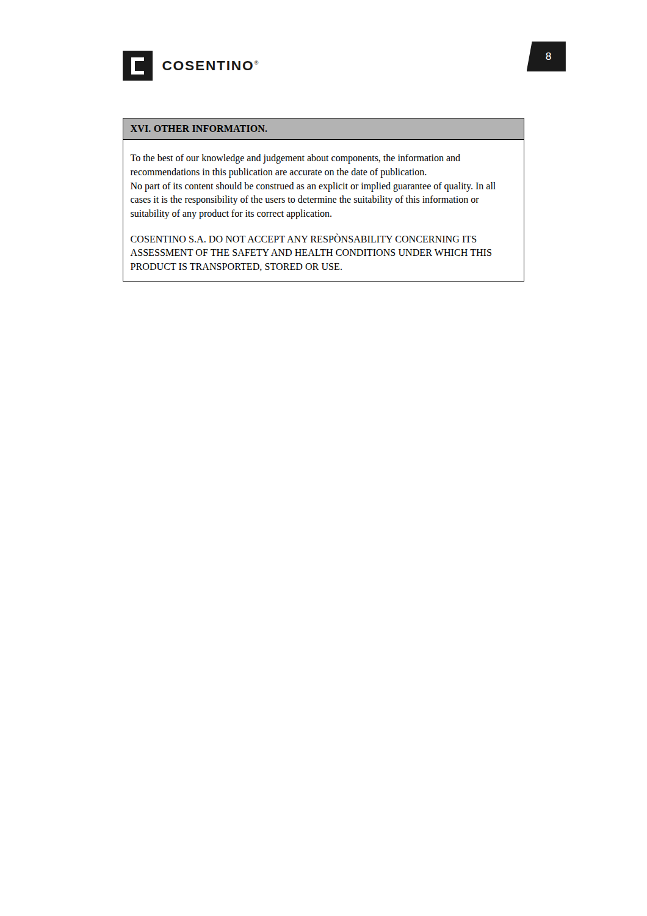COSENTINO®
8
XVI. OTHER INFORMATION.
To the best of our knowledge and judgement about components, the information and recommendations in this publication are accurate on the date of publication.
No part of its content should be construed as an explicit or implied guarantee of quality. In all cases it is the responsibility of the users to determine the suitability of this information or suitability of any product for its correct application.
COSENTINO S.A. DO NOT ACCEPT ANY RESPÒNSABILITY CONCERNING ITS ASSESSMENT OF THE SAFETY AND HEALTH CONDITIONS UNDER WHICH THIS PRODUCT IS TRANSPORTED, STORED OR USE.